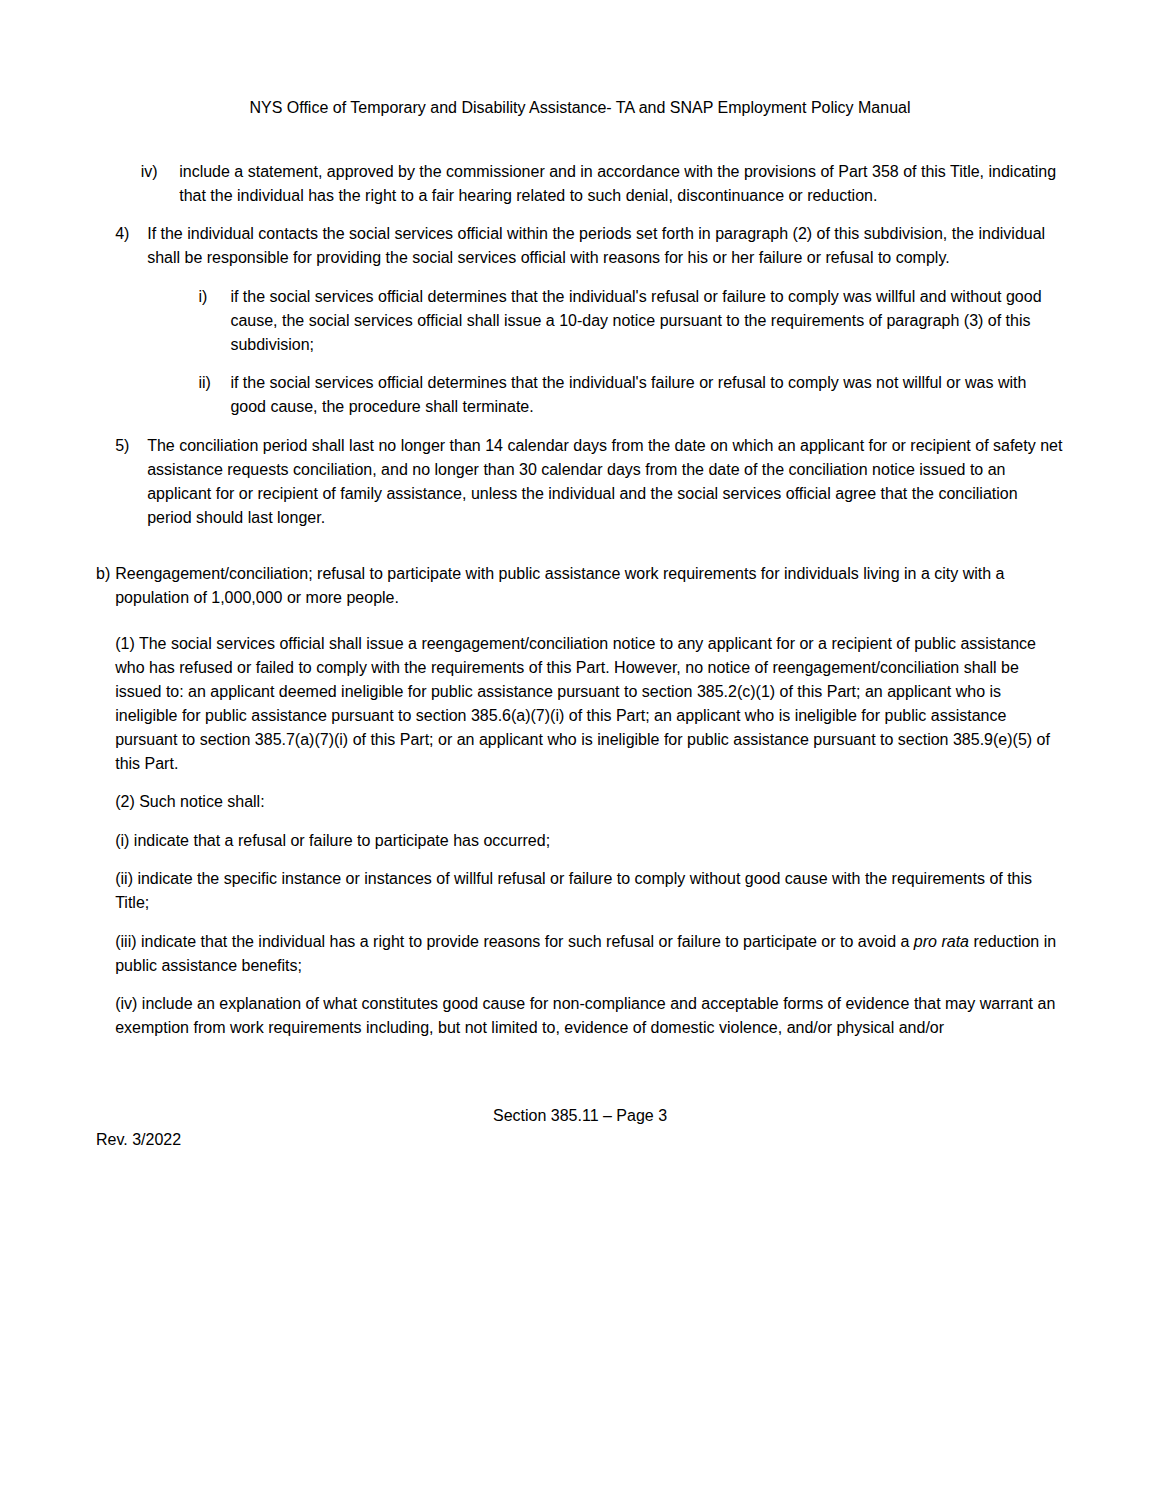NYS Office of Temporary and Disability Assistance- TA and SNAP Employment Policy Manual
iv) include a statement, approved by the commissioner and in accordance with the provisions of Part 358 of this Title, indicating that the individual has the right to a fair hearing related to such denial, discontinuance or reduction.
4) If the individual contacts the social services official within the periods set forth in paragraph (2) of this subdivision, the individual shall be responsible for providing the social services official with reasons for his or her failure or refusal to comply.
i) if the social services official determines that the individual's refusal or failure to comply was willful and without good cause, the social services official shall issue a 10-day notice pursuant to the requirements of paragraph (3) of this subdivision;
ii) if the social services official determines that the individual's failure or refusal to comply was not willful or was with good cause, the procedure shall terminate.
5) The conciliation period shall last no longer than 14 calendar days from the date on which an applicant for or recipient of safety net assistance requests conciliation, and no longer than 30 calendar days from the date of the conciliation notice issued to an applicant for or recipient of family assistance, unless the individual and the social services official agree that the conciliation period should last longer.
b) Reengagement/conciliation; refusal to participate with public assistance work requirements for individuals living in a city with a population of 1,000,000 or more people.
(1) The social services official shall issue a reengagement/conciliation notice to any applicant for or a recipient of public assistance who has refused or failed to comply with the requirements of this Part. However, no notice of reengagement/conciliation shall be issued to: an applicant deemed ineligible for public assistance pursuant to section 385.2(c)(1) of this Part; an applicant who is ineligible for public assistance pursuant to section 385.6(a)(7)(i) of this Part; an applicant who is ineligible for public assistance pursuant to section 385.7(a)(7)(i) of this Part; or an applicant who is ineligible for public assistance pursuant to section 385.9(e)(5) of this Part.
(2) Such notice shall:
(i) indicate that a refusal or failure to participate has occurred;
(ii) indicate the specific instance or instances of willful refusal or failure to comply without good cause with the requirements of this Title;
(iii) indicate that the individual has a right to provide reasons for such refusal or failure to participate or to avoid a pro rata reduction in public assistance benefits;
(iv) include an explanation of what constitutes good cause for non-compliance and acceptable forms of evidence that may warrant an exemption from work requirements including, but not limited to, evidence of domestic violence, and/or physical and/or
Section 385.11 – Page 3
Rev. 3/2022